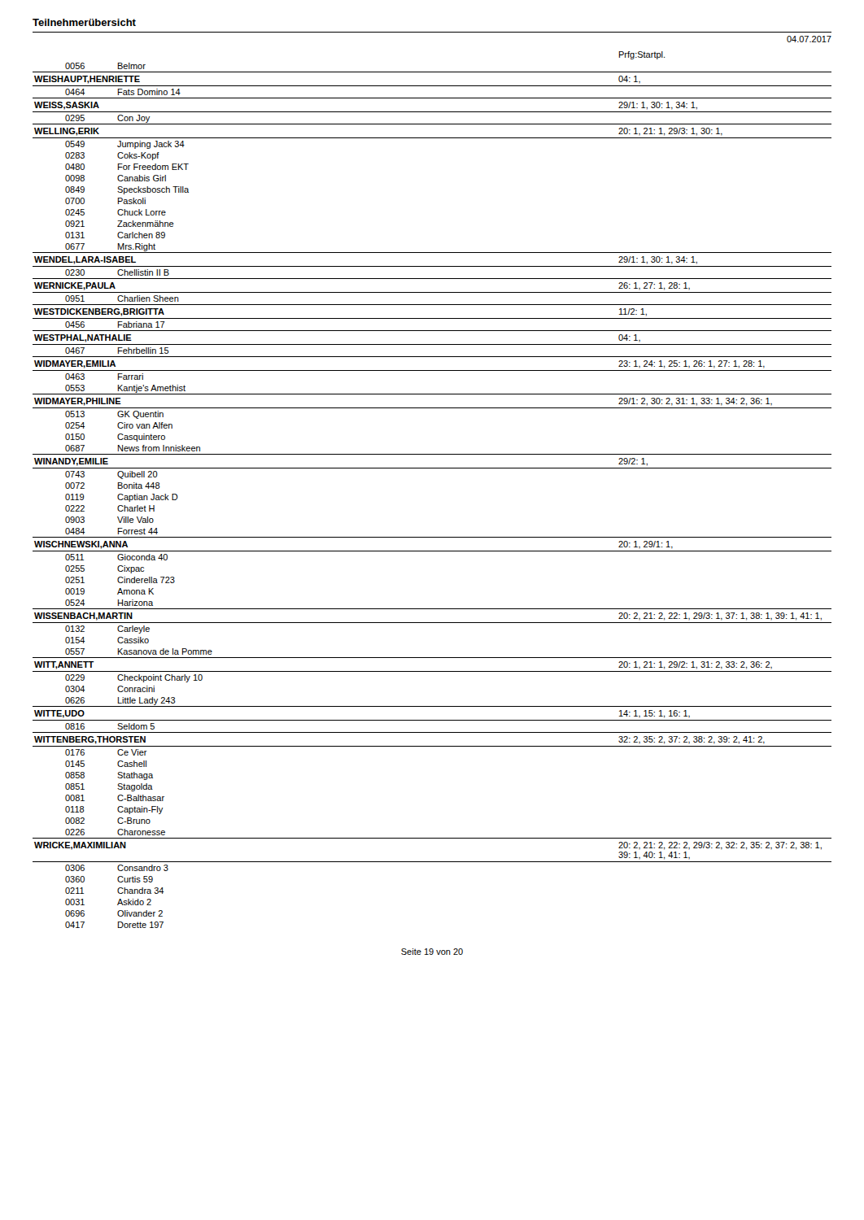Teilnehmerübersicht
04.07.2017
| | | Prfg:Startpl. |
| 0056 | Belmor | |
| WEISHAUPT,HENRIETTE | 04: 1, |
| 0464 | Fats Domino 14 | |
| WEISS,SASKIA | 29/1: 1, 30: 1, 34: 1, |
| 0295 | Con Joy | |
| WELLING,ERIK | 20: 1, 21: 1, 29/3: 1, 30: 1, |
| 0549 | Jumping Jack 34 | |
| 0283 | Coks-Kopf | |
| 0480 | For Freedom EKT | |
| 0098 | Canabis Girl | |
| 0849 | Specksbosch Tilla | |
| 0700 | Paskoli | |
| 0245 | Chuck Lorre | |
| 0921 | Zackenmähne | |
| 0131 | Carlchen 89 | |
| 0677 | Mrs.Right | |
| WENDEL,LARA-ISABEL | 29/1: 1, 30: 1, 34: 1, |
| 0230 | Chellistin II B | |
| WERNICKE,PAULA | 26: 1, 27: 1, 28: 1, |
| 0951 | Charlien Sheen | |
| WESTDICKENBERG,BRIGITTA | 11/2: 1, |
| 0456 | Fabriana 17 | |
| WESTPHAL,NATHALIE | 04: 1, |
| 0467 | Fehrbellin 15 | |
| WIDMAYER,EMILIA | 23: 1, 24: 1, 25: 1, 26: 1, 27: 1, 28: 1, |
| 0463 | Farrari | |
| 0553 | Kantje's Amethist | |
| WIDMAYER,PHILINE | 29/1: 2, 30: 2, 31: 1, 33: 1, 34: 2, 36: 1, |
| 0513 | GK Quentin | |
| 0254 | Ciro van Alfen | |
| 0150 | Casquintero | |
| 0687 | News from Inniskeen | |
| WINANDY,EMILIE | 29/2: 1, |
| 0743 | Quibell 20 | |
| 0072 | Bonita 448 | |
| 0119 | Captian Jack D | |
| 0222 | Charlet H | |
| 0903 | Ville Valo | |
| 0484 | Forrest 44 | |
| WISCHNEWSKI,ANNA | 20: 1, 29/1: 1, |
| 0511 | Gioconda 40 | |
| 0255 | Cixpac | |
| 0251 | Cinderella 723 | |
| 0019 | Amona K | |
| 0524 | Harizona | |
| WISSENBACH,MARTIN | 20: 2, 21: 2, 22: 1, 29/3: 1, 37: 1, 38: 1, 39: 1, 41: 1, |
| 0132 | Carleyle | |
| 0154 | Cassiko | |
| 0557 | Kasanova de la Pomme | |
| WITT,ANNETT | 20: 1, 21: 1, 29/2: 1, 31: 2, 33: 2, 36: 2, |
| 0229 | Checkpoint Charly 10 | |
| 0304 | Conracini | |
| 0626 | Little Lady 243 | |
| WITTE,UDO | 14: 1, 15: 1, 16: 1, |
| 0816 | Seldom 5 | |
| WITTENBERG,THORSTEN | 32: 2, 35: 2, 37: 2, 38: 2, 39: 2, 41: 2, |
| 0176 | Ce Vier | |
| 0145 | Cashell | |
| 0858 | Stathaga | |
| 0851 | Stagolda | |
| 0081 | C-Balthasar | |
| 0118 | Captain-Fly | |
| 0082 | C-Bruno | |
| 0226 | Charonesse | |
| WRICKE,MAXIMILIAN | 20: 2, 21: 2, 22: 2, 29/3: 2, 32: 2, 35: 2, 37: 2, 38: 1, 39: 1, 40: 1, 41: 1, |
| 0306 | Consandro 3 | |
| 0360 | Curtis 59 | |
| 0211 | Chandra 34 | |
| 0031 | Askido 2 | |
| 0696 | Olivander 2 | |
| 0417 | Dorette 197 | |
Seite 19 von 20